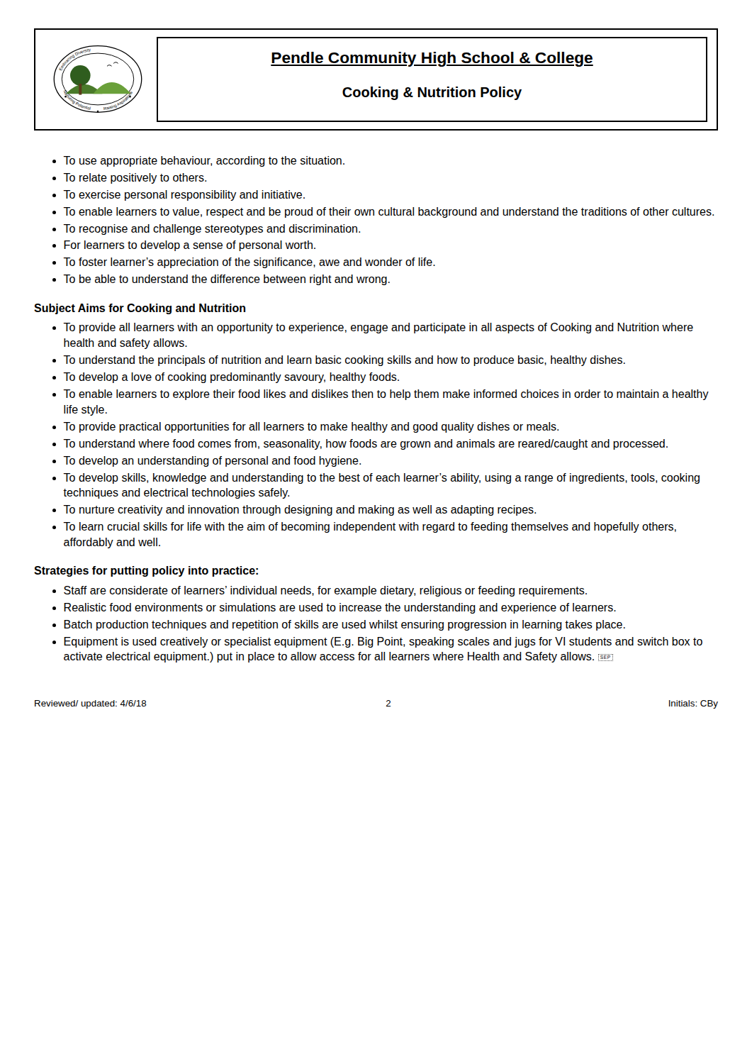Embracing Diversity Nurturing Potential Raising Aspirations
Pendle Community High School & College
Cooking & Nutrition Policy
To use appropriate behaviour, according to the situation.
To relate positively to others.
To exercise personal responsibility and initiative.
To enable learners to value, respect and be proud of their own cultural background and understand the traditions of other cultures.
To recognise and challenge stereotypes and discrimination.
For learners to develop a sense of personal worth.
To foster learner’s appreciation of the significance, awe and wonder of life.
To be able to understand the difference between right and wrong.
Subject Aims for Cooking and Nutrition
To provide all learners with an opportunity to experience, engage and participate in all aspects of Cooking and Nutrition where health and safety allows.
To understand the principals of nutrition and learn basic cooking skills and how to produce basic, healthy dishes.
To develop a love of cooking predominantly savoury, healthy foods.
To enable learners to explore their food likes and dislikes then to help them make informed choices in order to maintain a healthy life style.
To provide practical opportunities for all learners to make healthy and good quality dishes or meals.
To understand where food comes from, seasonality, how foods are grown and animals are reared/caught and processed.
To develop an understanding of personal and food hygiene.
To develop skills, knowledge and understanding to the best of each learner’s ability, using a range of ingredients, tools, cooking techniques and electrical technologies safely.
To nurture creativity and innovation through designing and making as well as adapting recipes.
To learn crucial skills for life with the aim of becoming independent with regard to feeding themselves and hopefully others, affordably and well.
Strategies for putting policy into practice:
Staff are considerate of learners’ individual needs, for example dietary, religious or feeding requirements.
Realistic food environments or simulations are used to increase the understanding and experience of learners.
Batch production techniques and repetition of skills are used whilst ensuring progression in learning takes place.
Equipment is used creatively or specialist equipment (E.g. Big Point, speaking scales and jugs for VI students and switch box to activate electrical equipment.) put in place to allow access for all learners where Health and Safety allows. SEP
Reviewed/ updated: 4/6/18
2
Initials: CBy